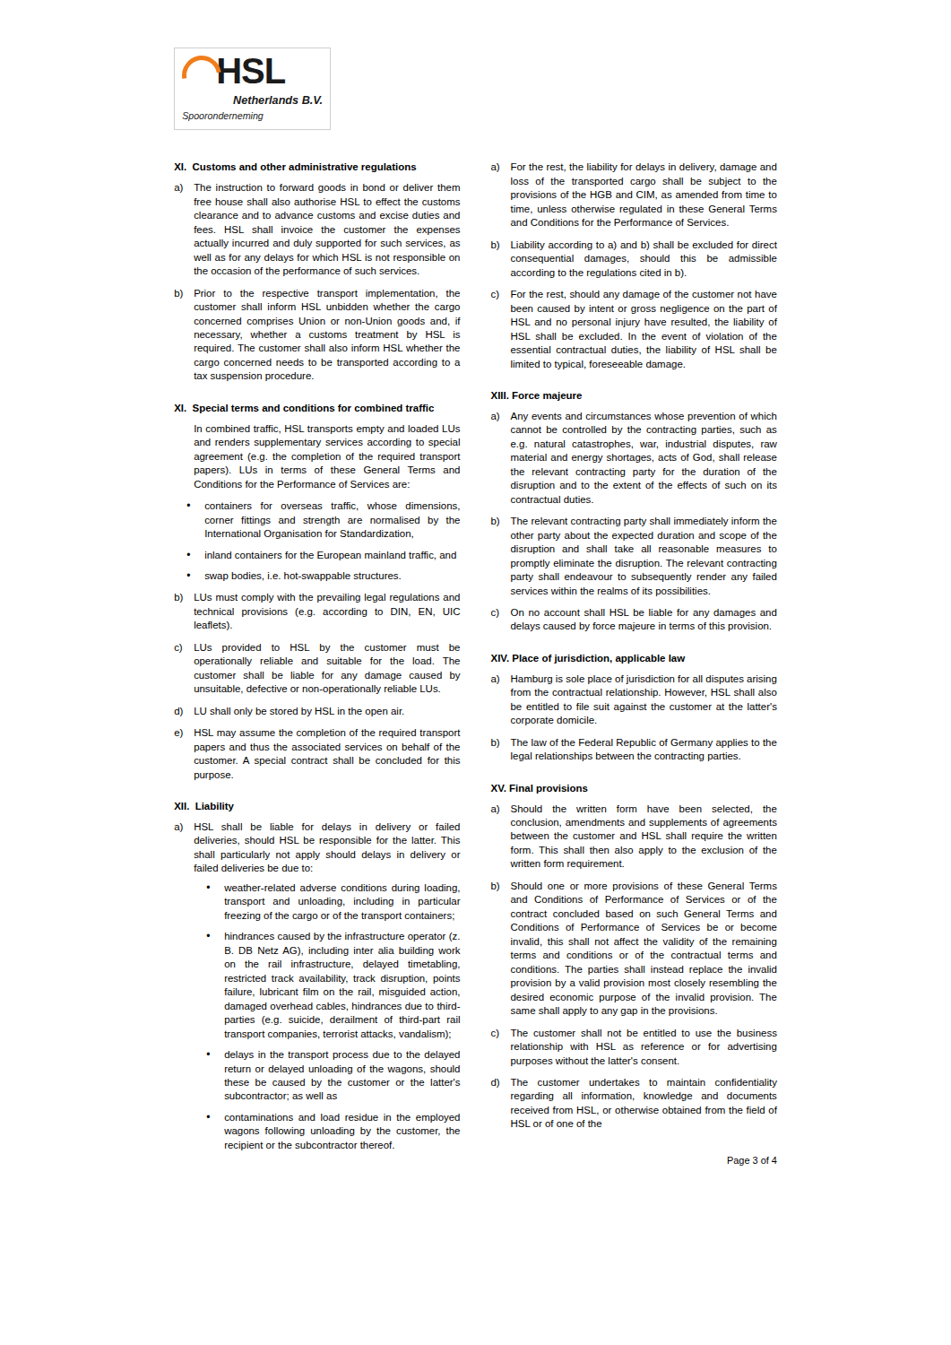HSL
Netherlands B.V.
Spooronderneming
XI. Customs and other administrative regulations
a) The instruction to forward goods in bond or deliver them free house shall also authorise HSL to effect the customs clearance and to advance customs and excise duties and fees. HSL shall invoice the customer the expenses actually incurred and duly supported for such services, as well as for any delays for which HSL is not responsible on the occasion of the performance of such services.
b) Prior to the respective transport implementation, the customer shall inform HSL unbidden whether the cargo concerned comprises Union or non-Union goods and, if necessary, whether a customs treatment by HSL is required. The customer shall also inform HSL whether the cargo concerned needs to be transported according to a tax suspension procedure.
XI. Special terms and conditions for combined traffic
In combined traffic, HSL transports empty and loaded LUs and renders supplementary services according to special agreement (e.g. the completion of the required transport papers). LUs in terms of these General Terms and Conditions for the Performance of Services are:
containers for overseas traffic, whose dimensions, corner fittings and strength are normalised by the International Organisation for Standardization,
inland containers for the European mainland traffic, and
swap bodies, i.e. hot-swappable structures.
b) LUs must comply with the prevailing legal regulations and technical provisions (e.g. according to DIN, EN, UIC leaflets).
c) LUs provided to HSL by the customer must be operationally reliable and suitable for the load. The customer shall be liable for any damage caused by unsuitable, defective or non-operationally reliable LUs.
d) LU shall only be stored by HSL in the open air.
e) HSL may assume the completion of the required transport papers and thus the associated services on behalf of the customer. A special contract shall be concluded for this purpose.
XII. Liability
a) HSL shall be liable for delays in delivery or failed deliveries, should HSL be responsible for the latter. This shall particularly not apply should delays in delivery or failed deliveries be due to:
weather-related adverse conditions during loading, transport and unloading, including in particular freezing of the cargo or of the transport containers;
hindrances caused by the infrastructure operator (z. B. DB Netz AG), including inter alia building work on the rail infrastructure, delayed timetabling, restricted track availability, track disruption, points failure, lubricant film on the rail, misguided action, damaged overhead cables, hindrances due to third-parties (e.g. suicide, derailment of third-part rail transport companies, terrorist attacks, vandalism);
delays in the transport process due to the delayed return or delayed unloading of the wagons, should these be caused by the customer or the latter's subcontractor; as well as
contaminations and load residue in the employed wagons following unloading by the customer, the recipient or the subcontractor thereof.
a) For the rest, the liability for delays in delivery, damage and loss of the transported cargo shall be subject to the provisions of the HGB and CIM, as amended from time to time, unless otherwise regulated in these General Terms and Conditions for the Performance of Services.
b) Liability according to a) and b) shall be excluded for direct consequential damages, should this be admissible according to the regulations cited in b).
c) For the rest, should any damage of the customer not have been caused by intent or gross negligence on the part of HSL and no personal injury have resulted, the liability of HSL shall be excluded. In the event of violation of the essential contractual duties, the liability of HSL shall be limited to typical, foreseeable damage.
XIII. Force majeure
a) Any events and circumstances whose prevention of which cannot be controlled by the contracting parties, such as e.g. natural catastrophes, war, industrial disputes, raw material and energy shortages, acts of God, shall release the relevant contracting party for the duration of the disruption and to the extent of the effects of such on its contractual duties.
b) The relevant contracting party shall immediately inform the other party about the expected duration and scope of the disruption and shall take all reasonable measures to promptly eliminate the disruption. The relevant contracting party shall endeavour to subsequently render any failed services within the realms of its possibilities.
c) On no account shall HSL be liable for any damages and delays caused by force majeure in terms of this provision.
XIV. Place of jurisdiction, applicable law
a) Hamburg is sole place of jurisdiction for all disputes arising from the contractual relationship. However, HSL shall also be entitled to file suit against the customer at the latter's corporate domicile.
b) The law of the Federal Republic of Germany applies to the legal relationships between the contracting parties.
XV. Final provisions
a) Should the written form have been selected, the conclusion, amendments and supplements of agreements between the customer and HSL shall require the written form. This shall then also apply to the exclusion of the written form requirement.
b) Should one or more provisions of these General Terms and Conditions of Performance of Services or of the contract concluded based on such General Terms and Conditions of Performance of Services be or become invalid, this shall not affect the validity of the remaining terms and conditions or of the contractual terms and conditions. The parties shall instead replace the invalid provision by a valid provision most closely resembling the desired economic purpose of the invalid provision. The same shall apply to any gap in the provisions.
c) The customer shall not be entitled to use the business relationship with HSL as reference or for advertising purposes without the latter's consent.
d) The customer undertakes to maintain confidentiality regarding all information, knowledge and documents received from HSL, or otherwise obtained from the field of HSL or of one of the
Page 3 of 4